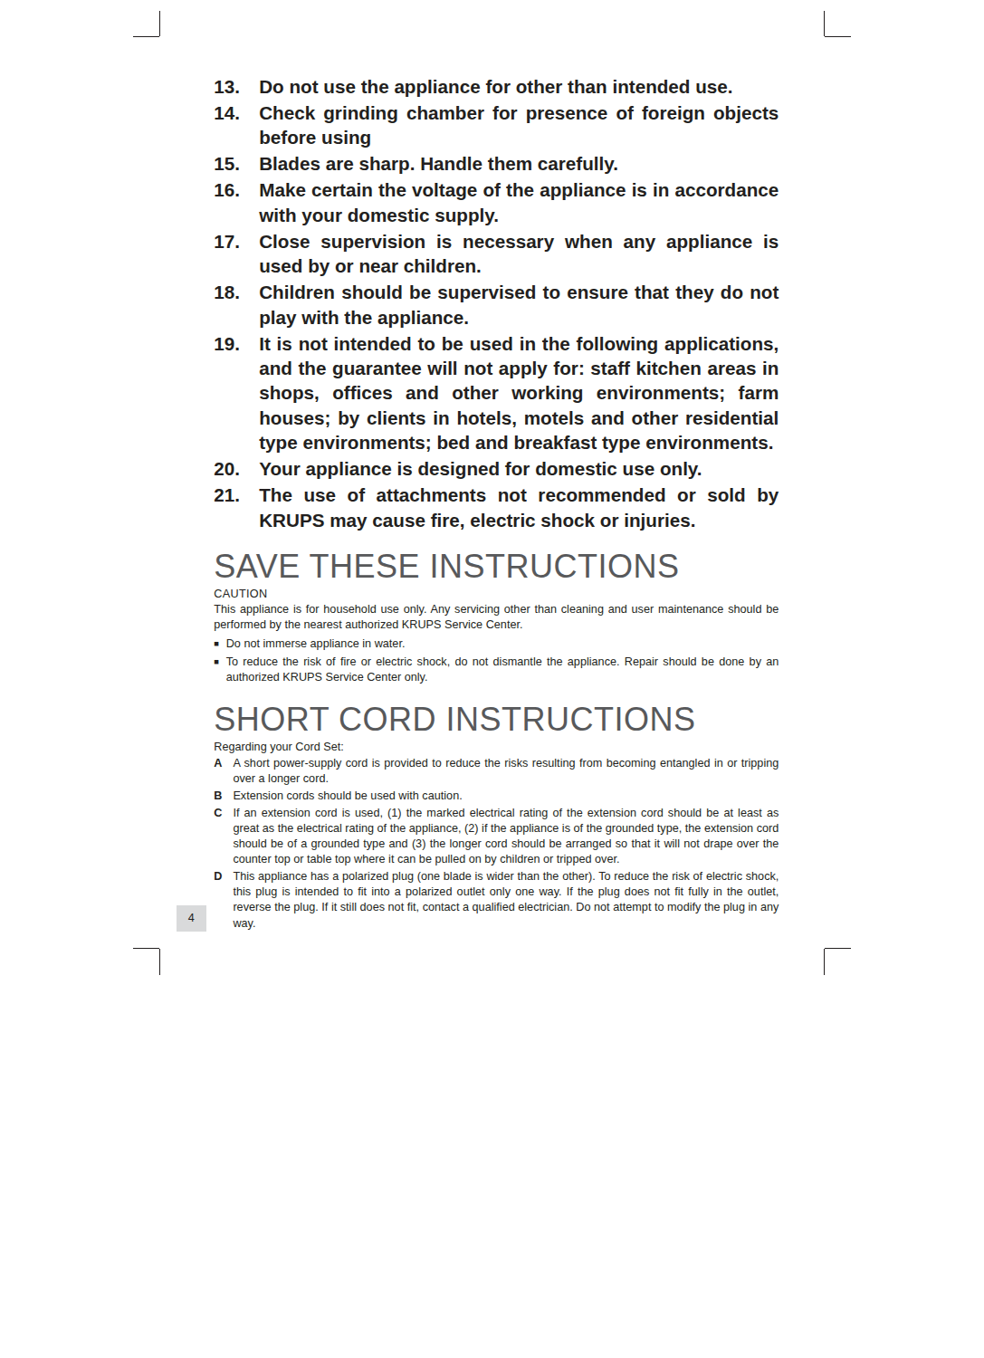13. Do not use the appliance for other than intended use.
14. Check grinding chamber for presence of foreign objects before using
15. Blades are sharp. Handle them carefully.
16. Make certain the voltage of the appliance is in accordance with your domestic supply.
17. Close supervision is necessary when any appliance is used by or near children.
18. Children should be supervised to ensure that they do not play with the appliance.
19. It is not intended to be used in the following applications, and the guarantee will not apply for: staff kitchen areas in shops, offices and other working environments; farm houses; by clients in hotels, motels and other residential type environments; bed and breakfast type environments.
20. Your appliance is designed for domestic use only.
21. The use of attachments not recommended or sold by KRUPS may cause fire, electric shock or injuries.
SAVE THESE INSTRUCTIONS
CAUTION
This appliance is for household use only. Any servicing other than cleaning and user maintenance should be performed by the nearest authorized KRUPS Service Center.
■Do not immerse appliance in water.
■To reduce the risk of fire or electric shock, do not dismantle the appliance. Repair should be done by an authorized KRUPS Service Center only.
SHORT CORD INSTRUCTIONS
Regarding your Cord Set:
AA short power-supply cord is provided to reduce the risks resulting from becoming entangled in or tripping over a longer cord.
BExtension cords should be used with caution.
CIf an extension cord is used, (1) the marked electrical rating of the extension cord should be at least as great as the electrical rating of the appliance, (2) if the appliance is of the grounded type, the extension cord should be of a grounded type and (3) the longer cord should be arranged so that it will not drape over the counter top or table top where it can be pulled on by children or tripped over.
DThis appliance has a polarized plug (one blade is wider than the other). To reduce the risk of electric shock, this plug is intended to fit into a polarized outlet only one way. If the plug does not fit fully in the outlet, reverse the plug. If it still does not fit, contact a qualified electrician. Do not attempt to modify the plug in any way.
4